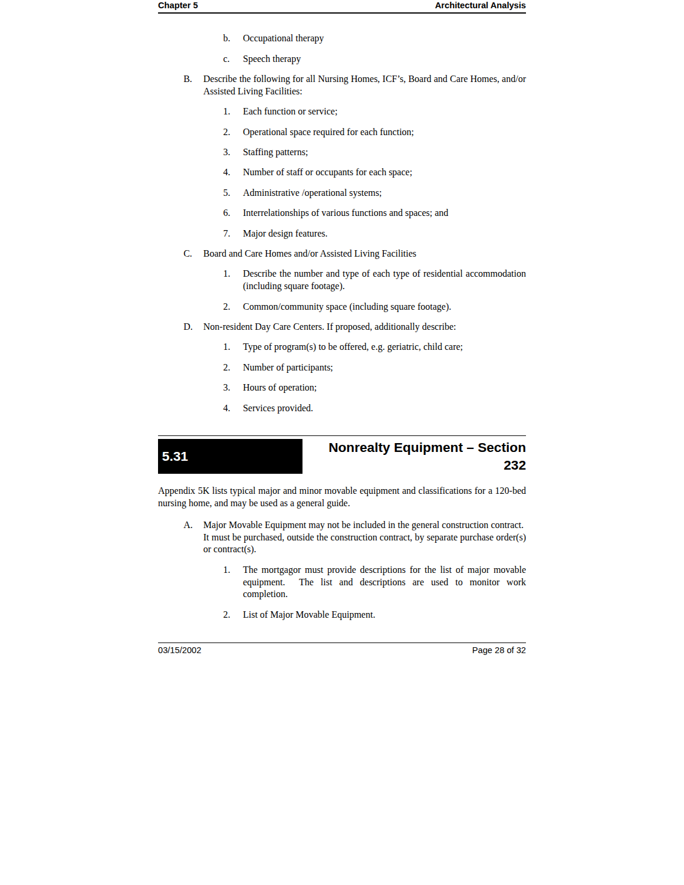Chapter 5 Architectural Analysis
b. Occupational therapy
c. Speech therapy
B.
Describe the following for all Nursing Homes, ICF’s, Board and Care Homes, and/or Assisted Living Facilities:
1. Each function or service;
2. Operational space required for each function;
3. Staffing patterns;
4. Number of staff or occupants for each space;
5. Administrative /operational systems;
6. Interrelationships of various functions and spaces; and
7. Major design features.
C.
Board and Care Homes and/or Assisted Living Facilities
1. Describe the number and type of each type of residential accommodation (including square footage).
2. Common/community space (including square footage).
D.
Non-resident Day Care Centers. If proposed, additionally describe:
1. Type of program(s) to be offered, e.g. geriatric, child care;
2. Number of participants;
3. Hours of operation;
4. Services provided.
5.31
Nonrealty Equipment – Section 232
Appendix 5K lists typical major and minor movable equipment and classifications for a 120-bed nursing home, and may be used as a general guide.
A.
Major Movable Equipment may not be included in the general construction contract. It must be purchased, outside the construction contract, by separate purchase order(s) or contract(s).
1. The mortgagor must provide descriptions for the list of major movable equipment. The list and descriptions are used to monitor work completion.
2. List of Major Movable Equipment.
03/15/2002 Page 28 of 32